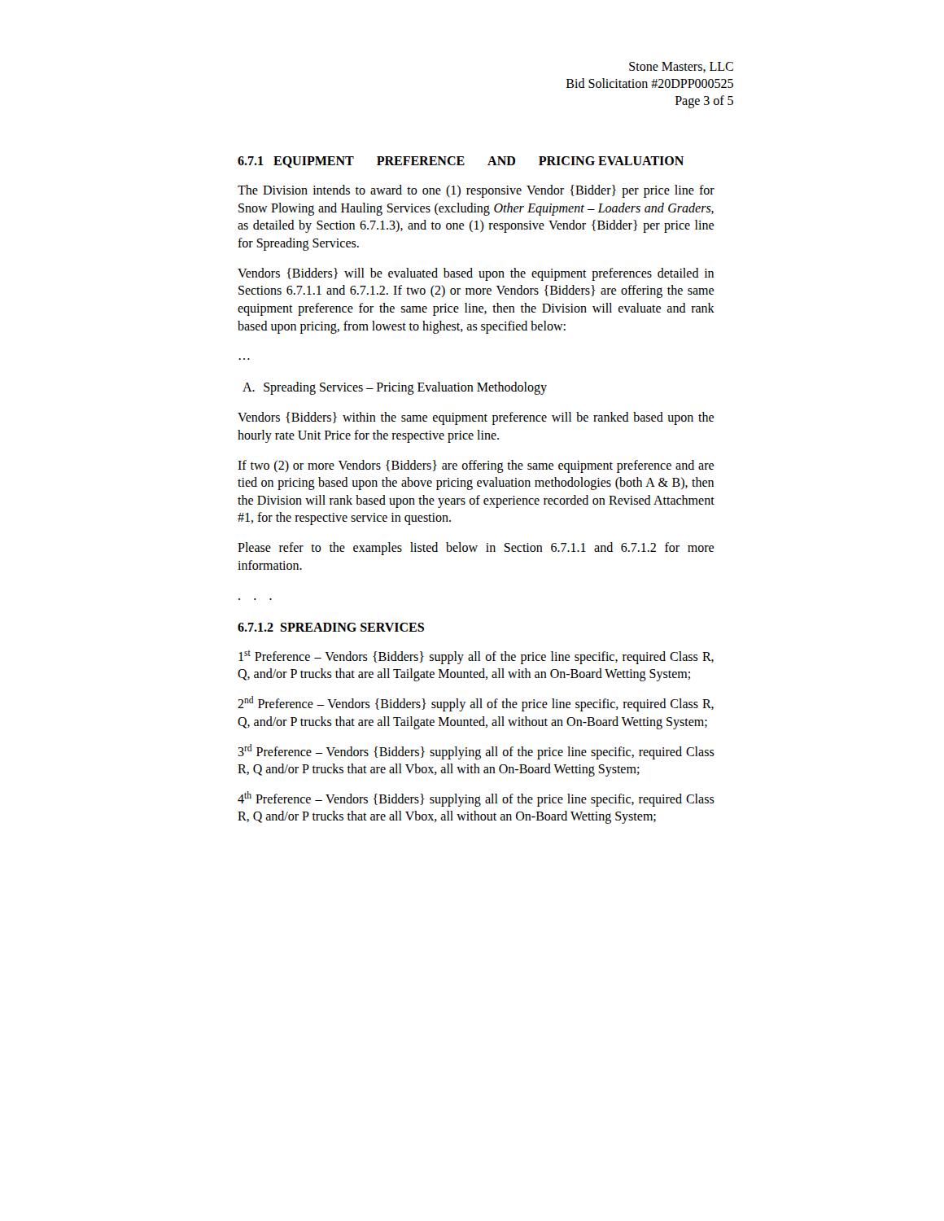Stone Masters, LLC
Bid Solicitation #20DPP000525
Page 3 of 5
6.7.1 EQUIPMENT PREFERENCE AND PRICING EVALUATION
The Division intends to award to one (1) responsive Vendor {Bidder} per price line for Snow Plowing and Hauling Services (excluding Other Equipment – Loaders and Graders, as detailed by Section 6.7.1.3), and to one (1) responsive Vendor {Bidder} per price line for Spreading Services.
Vendors {Bidders} will be evaluated based upon the equipment preferences detailed in Sections 6.7.1.1 and 6.7.1.2. If two (2) or more Vendors {Bidders} are offering the same equipment preference for the same price line, then the Division will evaluate and rank based upon pricing, from lowest to highest, as specified below:
…
Spreading Services – Pricing Evaluation Methodology
Vendors {Bidders} within the same equipment preference will be ranked based upon the hourly rate Unit Price for the respective price line.
If two (2) or more Vendors {Bidders} are offering the same equipment preference and are tied on pricing based upon the above pricing evaluation methodologies (both A & B), then the Division will rank based upon the years of experience recorded on Revised Attachment #1, for the respective service in question.
Please refer to the examples listed below in Section 6.7.1.1 and 6.7.1.2 for more information.
. . .
6.7.1.2 SPREADING SERVICES
1st Preference – Vendors {Bidders} supply all of the price line specific, required Class R, Q, and/or P trucks that are all Tailgate Mounted, all with an On-Board Wetting System;
2nd Preference – Vendors {Bidders} supply all of the price line specific, required Class R, Q, and/or P trucks that are all Tailgate Mounted, all without an On-Board Wetting System;
3rd Preference – Vendors {Bidders} supplying all of the price line specific, required Class R, Q and/or P trucks that are all Vbox, all with an On-Board Wetting System;
4th Preference – Vendors {Bidders} supplying all of the price line specific, required Class R, Q and/or P trucks that are all Vbox, all without an On-Board Wetting System;